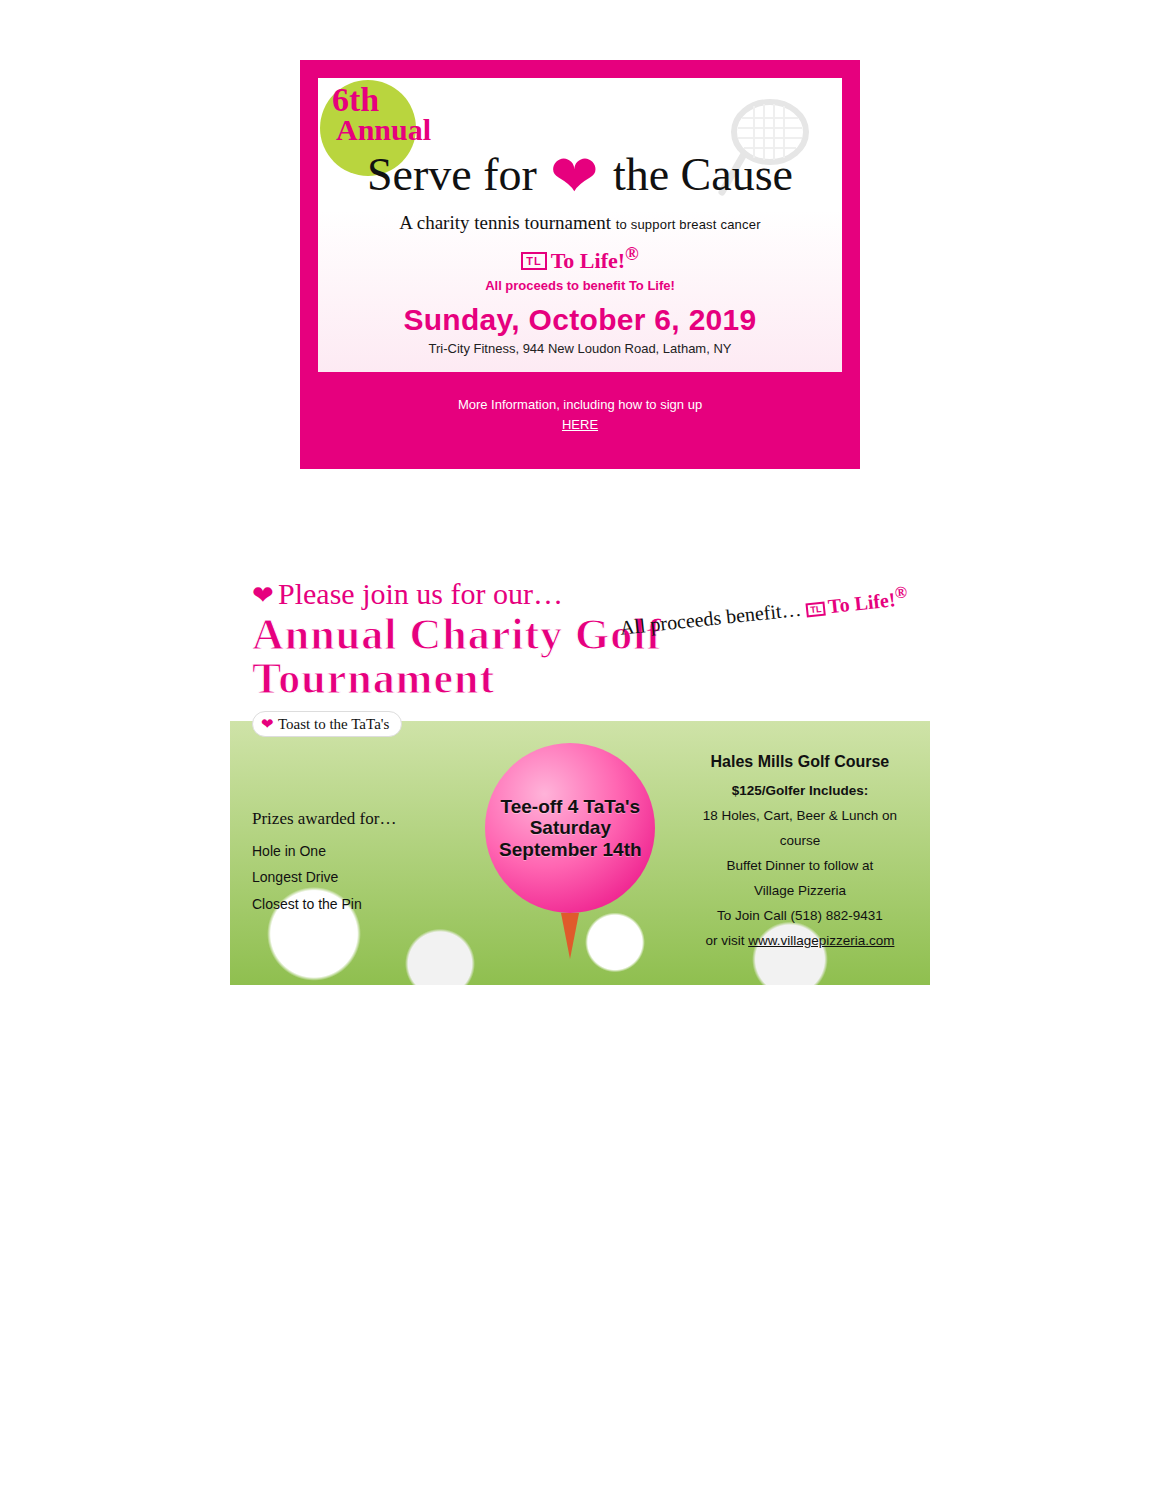6th Annual
Serve for ❤ the Cause
A charity tennis tournament to support breast cancer
TLTo Life!®
All proceeds to benefit To Life!
Sunday, October 6, 2019
Tri-City Fitness, 944 New Loudon Road, Latham, NY
More Information, including how to sign up
HERE
All proceeds benefit… TLTo Life!®
❤Please join us for our…
Annual Charity Golf Tournament
❤Toast to the TaTa's
Prizes awarded for… Hole in One
Longest Drive
Closest to the Pin
Tee-off 4 TaTa's
Saturday
September 14th
Hales Mills Golf Course $125/Golfer Includes: 18 Holes, Cart, Beer & Lunch on course
Buffet Dinner to follow at
Village Pizzeria
To Join Call (518) 882-9431
or visit www.villagepizzeria.com